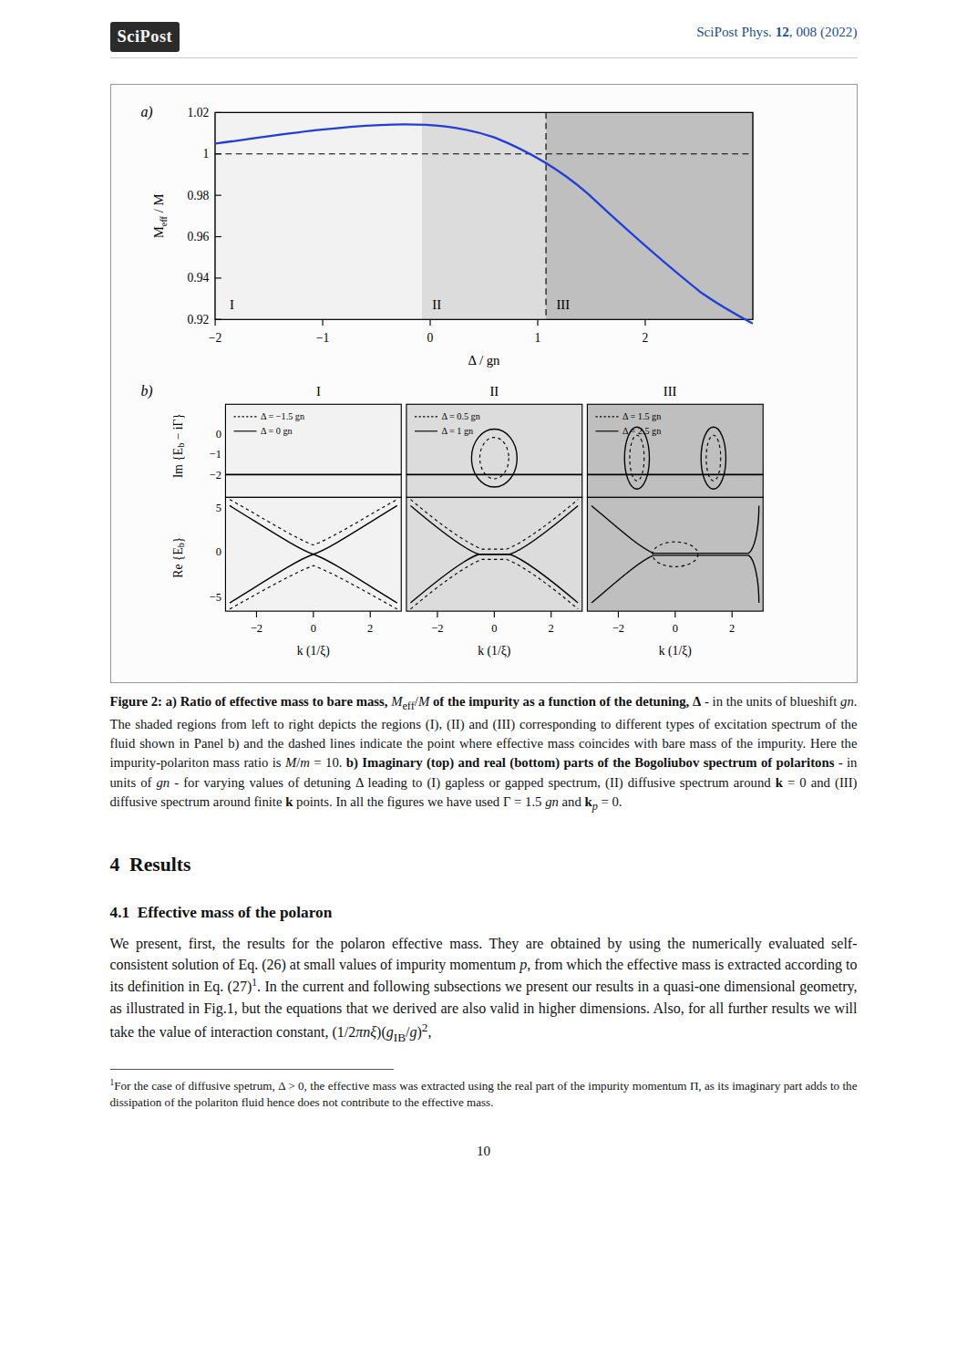SciPost
SciPost Phys. 12, 008 (2022)
a) 1.02 1 0.98 0.96 0.94 0.92 −2 −1 0 1 2 Δ / gn Meff / M I II III b) I II III Δ = −1.5 gn Δ = 0 gn Δ = 0.5 gn Δ = 1 gn Δ = 1.5 gn Δ = 2.5 gn 0 −1 −2 5 0 −5 Im {Eb − iΓ} Re {Eb} −202 −202 −202 k (1/ξ) k (1/ξ) k (1/ξ)
Figure 2: a) Ratio of effective mass to bare mass, Meff/M of the impurity as a function of the detuning, Δ - in the units of blueshift gn. The shaded regions from left to right depicts the regions (I), (II) and (III) corresponding to different types of excitation spectrum of the fluid shown in Panel b) and the dashed lines indicate the point where effective mass coincides with bare mass of the impurity. Here the impurity-polariton mass ratio is M/m = 10. b) Imaginary (top) and real (bottom) parts of the Bogoliubov spectrum of polaritons - in units of gn - for varying values of detuning Δ leading to (I) gapless or gapped spectrum, (II) diffusive spectrum around k = 0 and (III) diffusive spectrum around finite k points. In all the figures we have used Γ = 1.5 gn and kp = 0.
4 Results
4.1 Effective mass of the polaron
We present, first, the results for the polaron effective mass. They are obtained by using the numerically evaluated self-consistent solution of Eq. (26) at small values of impurity momentum p, from which the effective mass is extracted according to its definition in Eq. (27)1. In the current and following subsections we present our results in a quasi-one dimensional geometry, as illustrated in Fig.1, but the equations that we derived are also valid in higher dimensions. Also, for all further results we will take the value of interaction constant, (1/2πnξ)(gIB/g)2,
1For the case of diffusive spetrum, Δ > 0, the effective mass was extracted using the real part of the impurity momentum Π, as its imaginary part adds to the dissipation of the polariton fluid hence does not contribute to the effective mass.
10